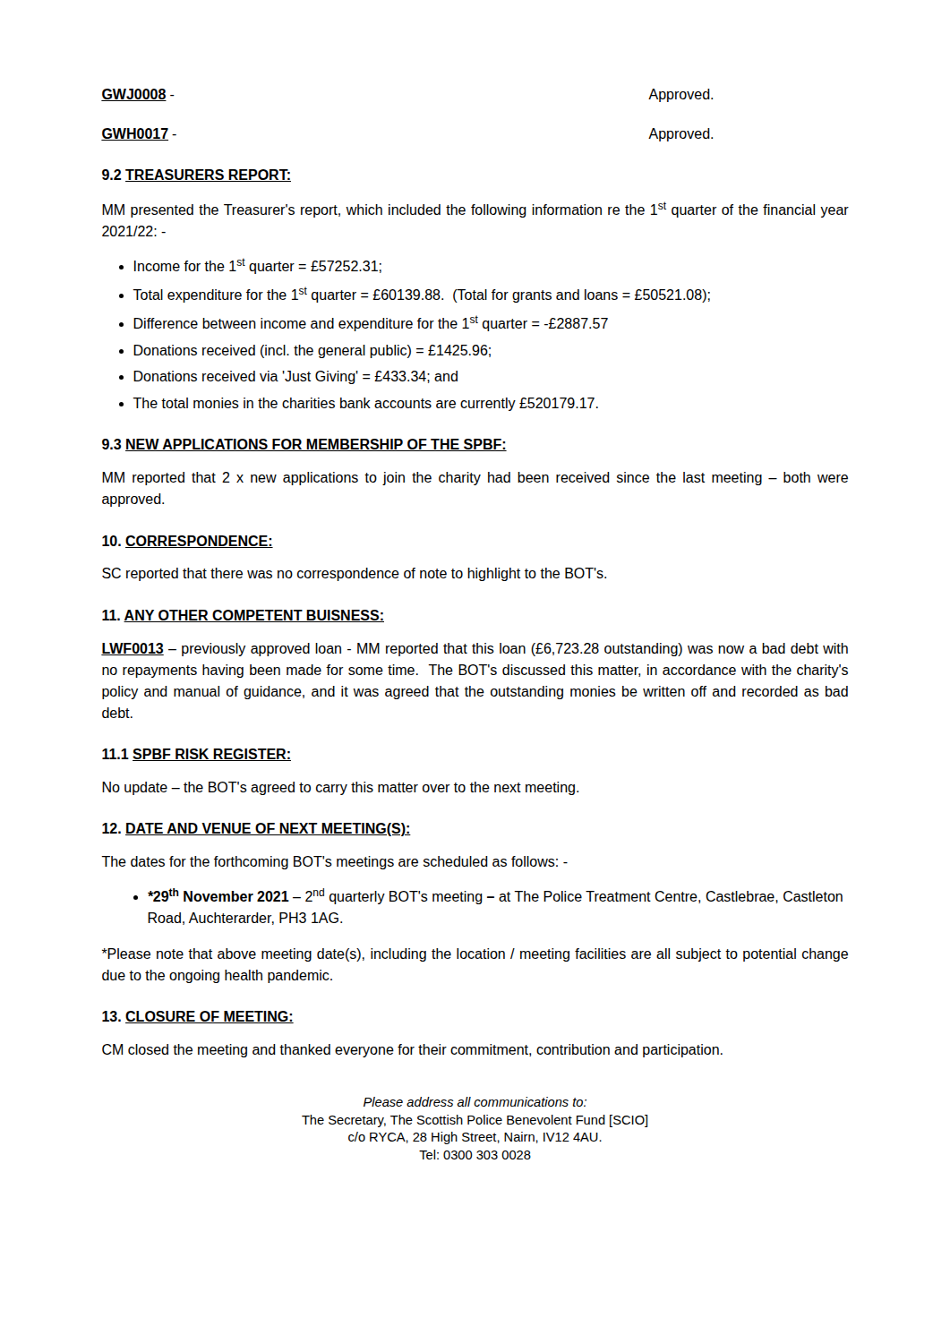GWJ0008- Approved.
GWH0017- Approved.
9.2 TREASURERS REPORT:
MM presented the Treasurer's report, which included the following information re the 1st quarter of the financial year 2021/22: -
Income for the 1st quarter = £57252.31;
Total expenditure for the 1st quarter = £60139.88. (Total for grants and loans = £50521.08);
Difference between income and expenditure for the 1st quarter = -£2887.57
Donations received (incl. the general public) = £1425.96;
Donations received via 'Just Giving' = £433.34; and
The total monies in the charities bank accounts are currently £520179.17.
9.3 NEW APPLICATIONS FOR MEMBERSHIP OF THE SPBF:
MM reported that 2 x new applications to join the charity had been received since the last meeting – both were approved.
10. CORRESPONDENCE:
SC reported that there was no correspondence of note to highlight to the BOT's.
11. ANY OTHER COMPETENT BUISNESS:
LWF0013 – previously approved loan - MM reported that this loan (£6,723.28 outstanding) was now a bad debt with no repayments having been made for some time. The BOT's discussed this matter, in accordance with the charity's policy and manual of guidance, and it was agreed that the outstanding monies be written off and recorded as bad debt.
11.1 SPBF RISK REGISTER:
No update – the BOT's agreed to carry this matter over to the next meeting.
12. DATE AND VENUE OF NEXT MEETING(S):
The dates for the forthcoming BOT's meetings are scheduled as follows: -
*29th November 2021 – 2nd quarterly BOT's meeting – at The Police Treatment Centre, Castlebrae, Castleton Road, Auchterarder, PH3 1AG.
*Please note that above meeting date(s), including the location / meeting facilities are all subject to potential change due to the ongoing health pandemic.
13. CLOSURE OF MEETING:
CM closed the meeting and thanked everyone for their commitment, contribution and participation.
Please address all communications to:
The Secretary, The Scottish Police Benevolent Fund [SCIO]
c/o RYCA, 28 High Street, Nairn, IV12 4AU.
Tel: 0300 303 0028